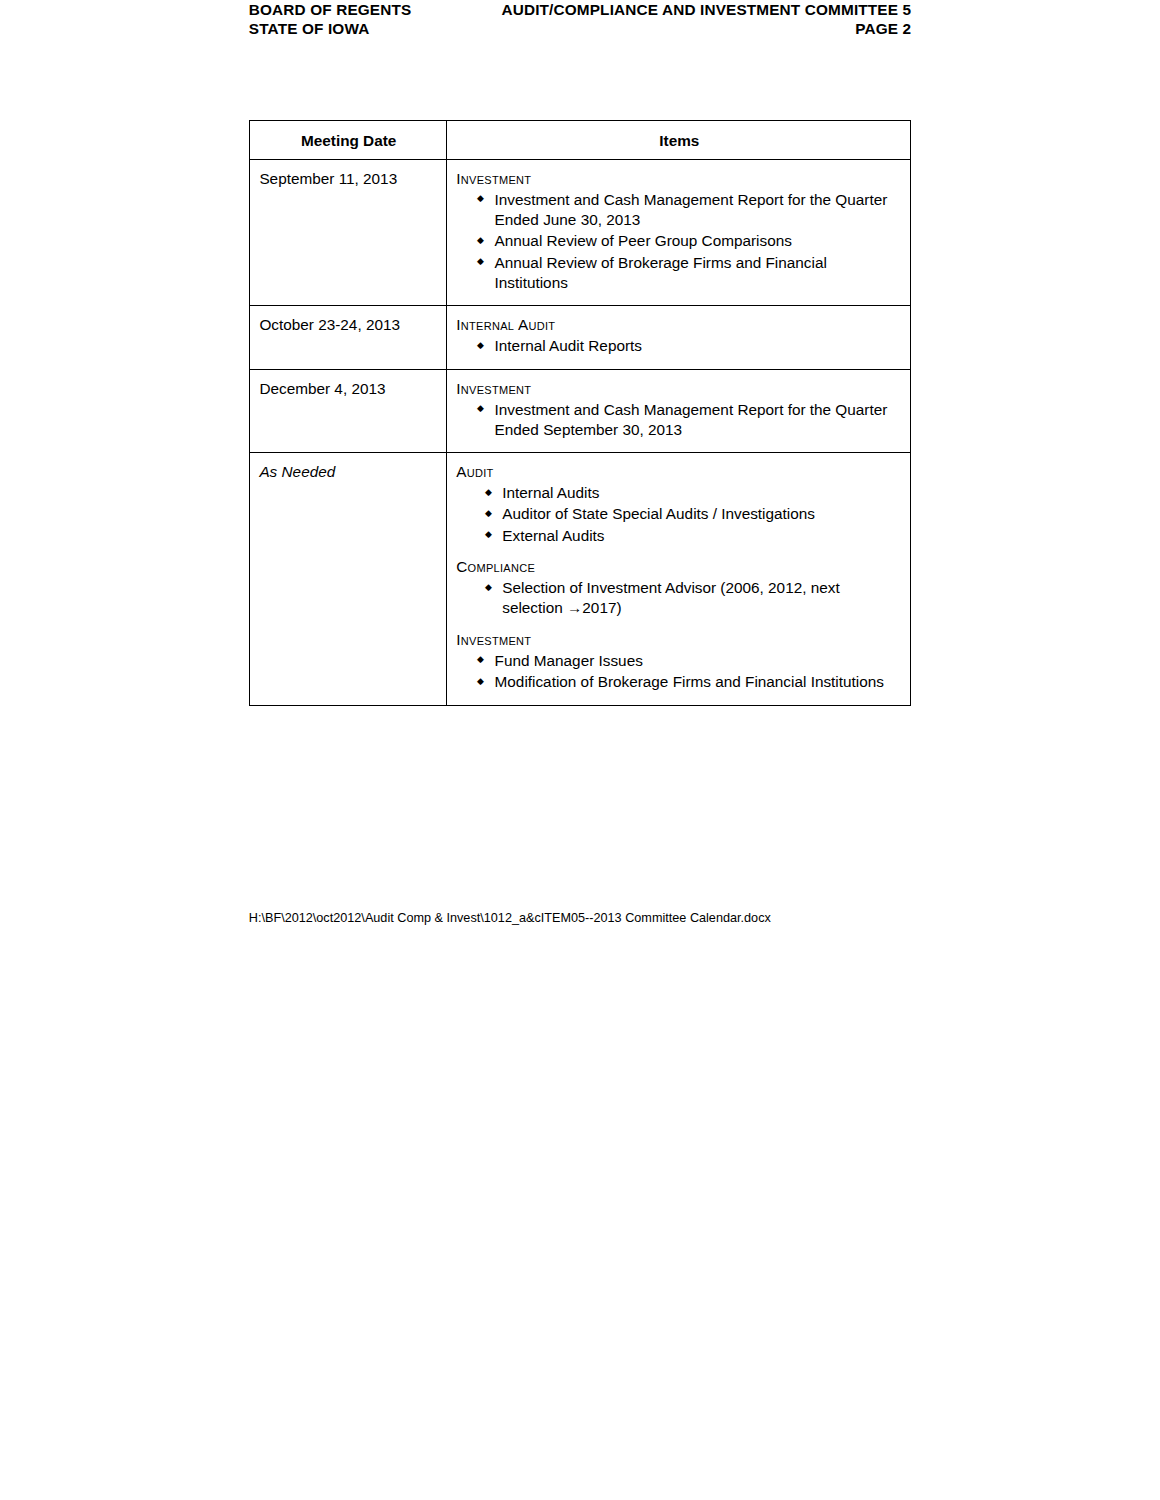BOARD OF REGENTS
AUDIT/COMPLIANCE AND INVESTMENT COMMITTEE 5
STATE OF IOWA
PAGE 2
| Meeting Date | Items |
| --- | --- |
| September 11, 2013 | Investment Investment and Cash Management Report for the Quarter Ended June 30, 2013 Annual Review of Peer Group Comparisons Annual Review of Brokerage Firms and Financial Institutions |
| October 23-24, 2013 | Internal Audit Internal Audit Reports |
| December 4, 2013 | Investment Investment and Cash Management Report for the Quarter Ended September 30, 2013 |
| As Needed | Audit Internal Audits Auditor of State Special Audits / Investigations External Audits Compliance Selection of Investment Advisor (2006, 2012, next selection → 2017) Investment Fund Manager Issues Modification of Brokerage Firms and Financial Institutions |
H:\BF\2012\oct2012\Audit Comp & Invest\1012_a&cITEM05--2013 Committee Calendar.docx